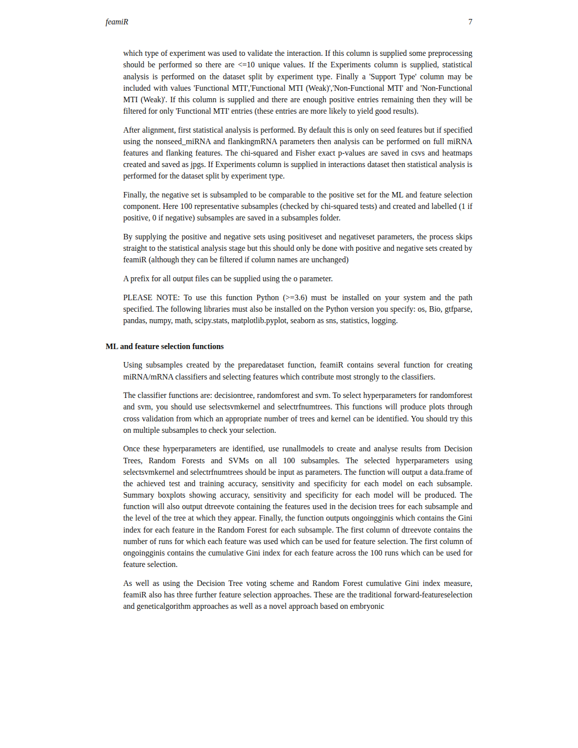feamiR 7
which type of experiment was used to validate the interaction. If this column is supplied some preprocessing should be performed so there are <=10 unique values. If the Experiments column is supplied, statistical analysis is performed on the dataset split by experiment type. Finally a 'Support Type' column may be included with values 'Functional MTI','Functional MTI (Weak)','Non-Functional MTI' and 'Non-Functional MTI (Weak)'. If this column is supplied and there are enough positive entries remaining then they will be filtered for only 'Functional MTI' entries (these entries are more likely to yield good results).
After alignment, first statistical analysis is performed. By default this is only on seed features but if specified using the nonseed_miRNA and flankingmRNA parameters then analysis can be performed on full miRNA features and flanking features. The chi-squared and Fisher exact p-values are saved in csvs and heatmaps created and saved as jpgs. If Experiments column is supplied in interactions dataset then statistical analysis is performed for the dataset split by experiment type.
Finally, the negative set is subsampled to be comparable to the positive set for the ML and feature selection component. Here 100 representative subsamples (checked by chi-squared tests) and created and labelled (1 if positive, 0 if negative) subsamples are saved in a subsamples folder.
By supplying the positive and negative sets using positiveset and negativeset parameters, the process skips straight to the statistical analysis stage but this should only be done with positive and negative sets created by feamiR (although they can be filtered if column names are unchanged)
A prefix for all output files can be supplied using the o parameter.
PLEASE NOTE: To use this function Python (>=3.6) must be installed on your system and the path specified. The following libraries must also be installed on the Python version you specify: os, Bio, gtfparse, pandas, numpy, math, scipy.stats, matplotlib.pyplot, seaborn as sns, statistics, logging.
ML and feature selection functions
Using subsamples created by the preparedataset function, feamiR contains several function for creating miRNA/mRNA classifiers and selecting features which contribute most strongly to the classifiers.
The classifier functions are: decisiontree, randomforest and svm. To select hyperparameters for randomforest and svm, you should use selectsvmkernel and selectrfnumtrees. This functions will produce plots through cross validation from which an appropriate number of trees and kernel can be identified. You should try this on multiple subsamples to check your selection.
Once these hyperparameters are identified, use runallmodels to create and analyse results from Decision Trees, Random Forests and SVMs on all 100 subsamples. The selected hyperparameters using selectsvmkernel and selectrfnumtrees should be input as parameters. The function will output a data.frame of the achieved test and training accuracy, sensitivity and specificity for each model on each subsample. Summary boxplots showing accuracy, sensitivity and specificity for each model will be produced. The function will also output dtreevote containing the features used in the decision trees for each subsample and the level of the tree at which they appear. Finally, the function outputs ongoingginis which contains the Gini index for each feature in the Random Forest for each subsample. The first column of dtreevote contains the number of runs for which each feature was used which can be used for feature selection. The first column of ongoingginis contains the cumulative Gini index for each feature across the 100 runs which can be used for feature selection.
As well as using the Decision Tree voting scheme and Random Forest cumulative Gini index measure, feamiR also has three further feature selection approaches. These are the traditional forward-featureselection and geneticalgorithm approaches as well as a novel approach based on embryonic